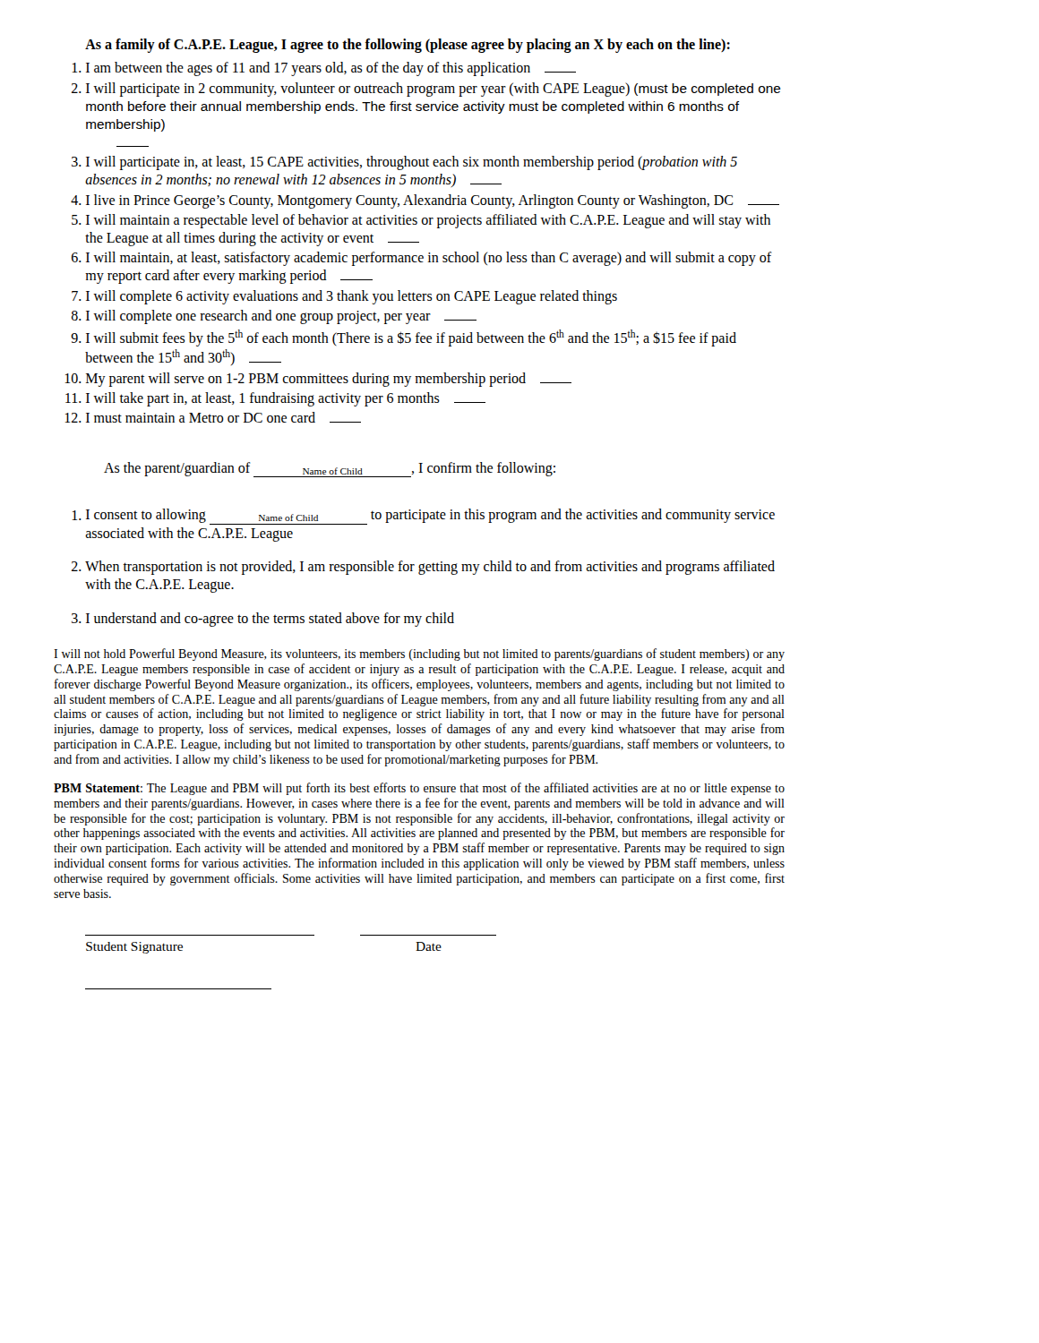As a family of C.A.P.E. League, I agree to the following (please agree by placing an X by each on the line):
I am between the ages of 11 and 17 years old, as of the day of this application
I will participate in 2 community, volunteer or outreach program per year (with CAPE League) (must be completed one month before their annual membership ends. The first service activity must be completed within 6 months of membership)
I will participate in, at least, 15 CAPE activities, throughout each six month membership period (probation with 5 absences in 2 months; no renewal with 12 absences in 5 months)
I live in Prince George’s County, Montgomery County, Alexandria County, Arlington County or Washington, DC
I will maintain a respectable level of behavior at activities or projects affiliated with C.A.P.E. League and will stay with the League at all times during the activity or event
I will maintain, at least, satisfactory academic performance in school (no less than C average) and will submit a copy of my report card after every marking period
I will complete 6 activity evaluations and 3 thank you letters on CAPE League related things
I will complete one research and one group project, per year
I will submit fees by the 5th of each month (There is a $5 fee if paid between the 6th and the 15th; a $15 fee if paid between the 15th and 30th)
My parent will serve on 1-2 PBM committees during my membership period
I will take part in, at least, 1 fundraising activity per 6 months
I must maintain a Metro or DC one card
As the parent/guardian of Name of Child, I confirm the following:
I consent to allowing Name of Child to participate in this program and the activities and community service associated with the C.A.P.E. League
When transportation is not provided, I am responsible for getting my child to and from activities and programs affiliated with the C.A.P.E. League.
I understand and co-agree to the terms stated above for my child
I will not hold Powerful Beyond Measure, its volunteers, its members (including but not limited to parents/guardians of student members) or any C.A.P.E. League members responsible in case of accident or injury as a result of participation with the C.A.P.E. League. I release, acquit and forever discharge Powerful Beyond Measure organization., its officers, employees, volunteers, members and agents, including but not limited to all student members of C.A.P.E. League and all parents/guardians of League members, from any and all future liability resulting from any and all claims or causes of action, including but not limited to negligence or strict liability in tort, that I now or may in the future have for personal injuries, damage to property, loss of services, medical expenses, losses of damages of any and every kind whatsoever that may arise from participation in C.A.P.E. League, including but not limited to transportation by other students, parents/guardians, staff members or volunteers, to and from and activities. I allow my child’s likeness to be used for promotional/marketing purposes for PBM.
PBM Statement: The League and PBM will put forth its best efforts to ensure that most of the affiliated activities are at no or little expense to members and their parents/guardians. However, in cases where there is a fee for the event, parents and members will be told in advance and will be responsible for the cost; participation is voluntary. PBM is not responsible for any accidents, ill-behavior, confrontations, illegal activity or other happenings associated with the events and activities. All activities are planned and presented by the PBM, but members are responsible for their own participation. Each activity will be attended and monitored by a PBM staff member or representative. Parents may be required to sign individual consent forms for various activities. The information included in this application will only be viewed by PBM staff members, unless otherwise required by government officials. Some activities will have limited participation, and members can participate on a first come, first serve basis.
Student Signature
Date